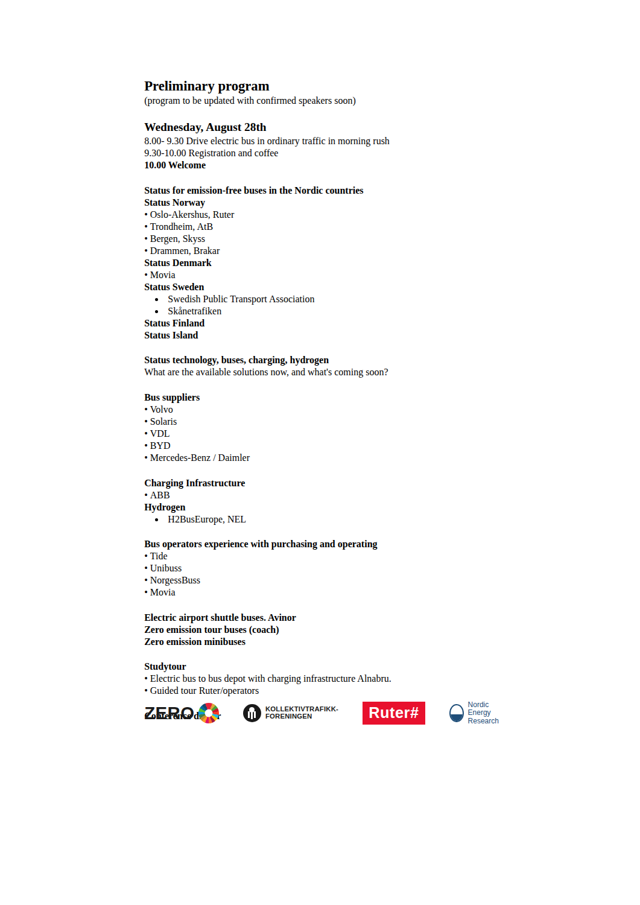Preliminary program
(program to be updated with confirmed speakers soon)
Wednesday, August 28th
8.00- 9.30 Drive electric bus in ordinary traffic in morning rush
9.30-10.00 Registration and coffee
10.00 Welcome
Status for emission-free buses in the Nordic countries
Status Norway
Oslo-Akershus, Ruter
Trondheim, AtB
Bergen, Skyss
Drammen, Brakar
Status Denmark
Movia
Status Sweden
Swedish Public Transport Association
Skånetrafiken
Status Finland
Status Island
Status technology, buses, charging, hydrogen
What are the available solutions now, and what's coming soon?
Bus suppliers
Volvo
Solaris
VDL
BYD
Mercedes-Benz / Daimler
Charging Infrastructure
ABB
Hydrogen
H2BusEurope, NEL
Bus operators experience with purchasing and operating
Tide
Unibuss
NorgessBuss
Movia
Electric airport shuttle buses. Avinor
Zero emission tour buses (coach)
Zero emission minibuses
Studytour
Electric bus to bus depot with charging infrastructure Alnabru.
Guided tour Ruter/operators
Conference dinner
ZERO
KOLLEKTIVTRAFIKK-
FORENINGEN
Ruter#
Nordic Energy Research